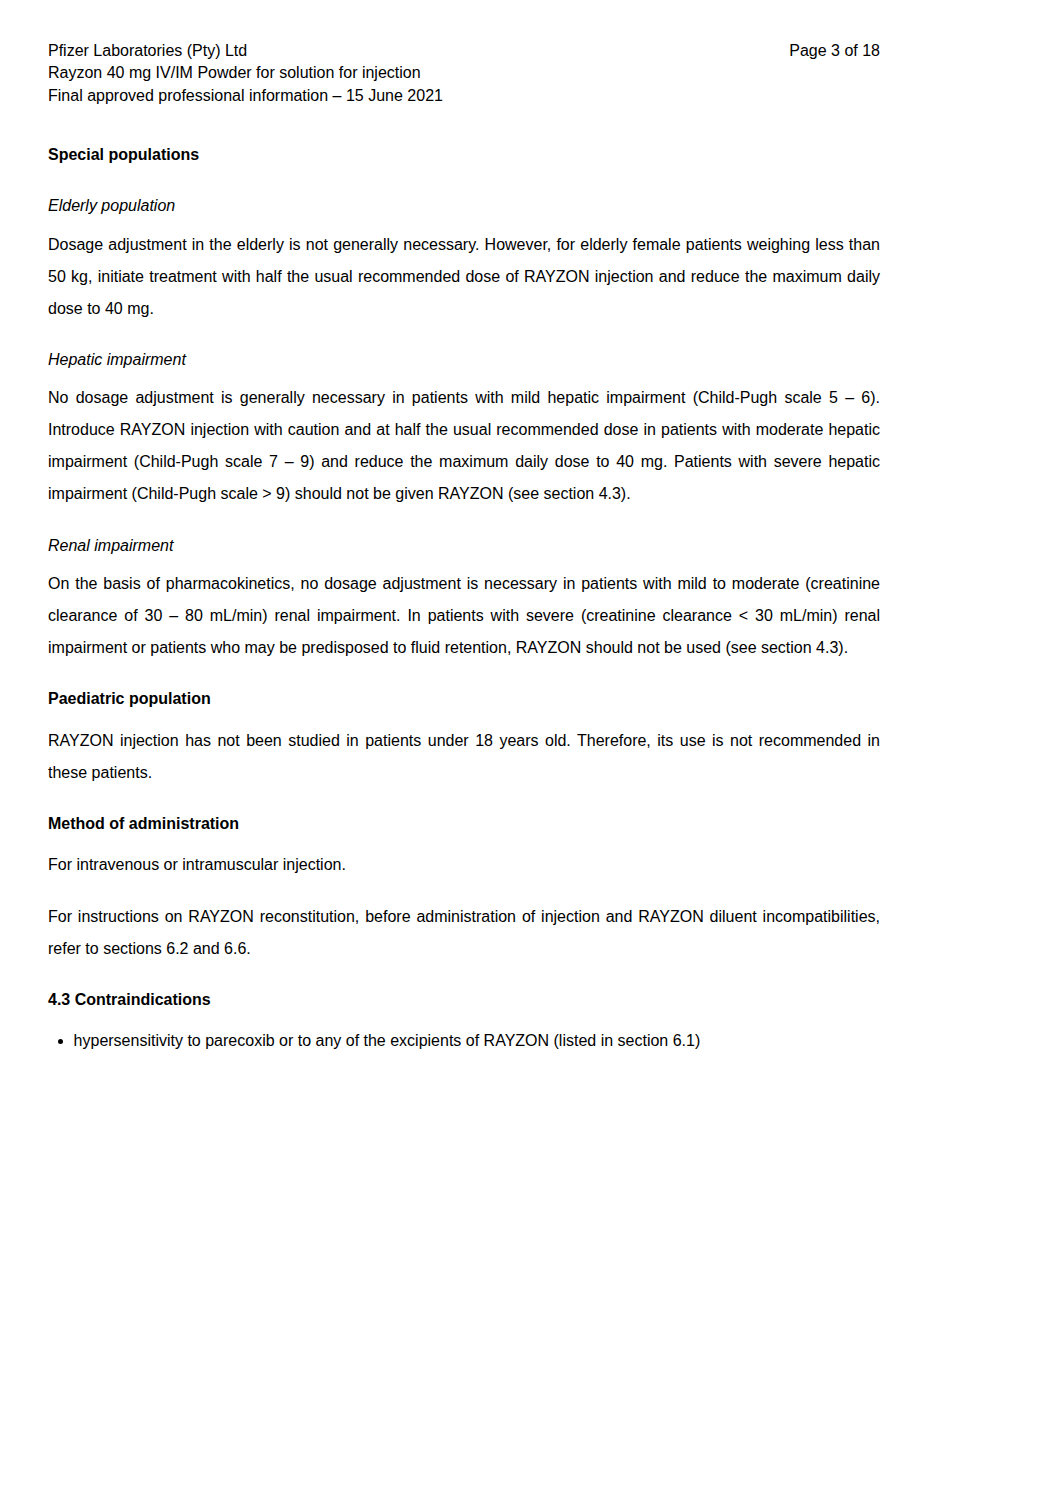Pfizer Laboratories (Pty) Ltd
Rayzon 40 mg IV/IM Powder for solution for injection
Final approved professional information – 15 June 2021
Page 3 of 18
Special populations
Elderly population
Dosage adjustment in the elderly is not generally necessary. However, for elderly female patients weighing less than 50 kg, initiate treatment with half the usual recommended dose of RAYZON injection and reduce the maximum daily dose to 40 mg.
Hepatic impairment
No dosage adjustment is generally necessary in patients with mild hepatic impairment (Child-Pugh scale 5 – 6). Introduce RAYZON injection with caution and at half the usual recommended dose in patients with moderate hepatic impairment (Child-Pugh scale 7 – 9) and reduce the maximum daily dose to 40 mg. Patients with severe hepatic impairment (Child-Pugh scale > 9) should not be given RAYZON (see section 4.3).
Renal impairment
On the basis of pharmacokinetics, no dosage adjustment is necessary in patients with mild to moderate (creatinine clearance of 30 – 80 mL/min) renal impairment. In patients with severe (creatinine clearance < 30 mL/min) renal impairment or patients who may be predisposed to fluid retention, RAYZON should not be used (see section 4.3).
Paediatric population
RAYZON injection has not been studied in patients under 18 years old. Therefore, its use is not recommended in these patients.
Method of administration
For intravenous or intramuscular injection.
For instructions on RAYZON reconstitution, before administration of injection and RAYZON diluent incompatibilities, refer to sections 6.2 and 6.6.
4.3 Contraindications
hypersensitivity to parecoxib or to any of the excipients of RAYZON (listed in section 6.1)